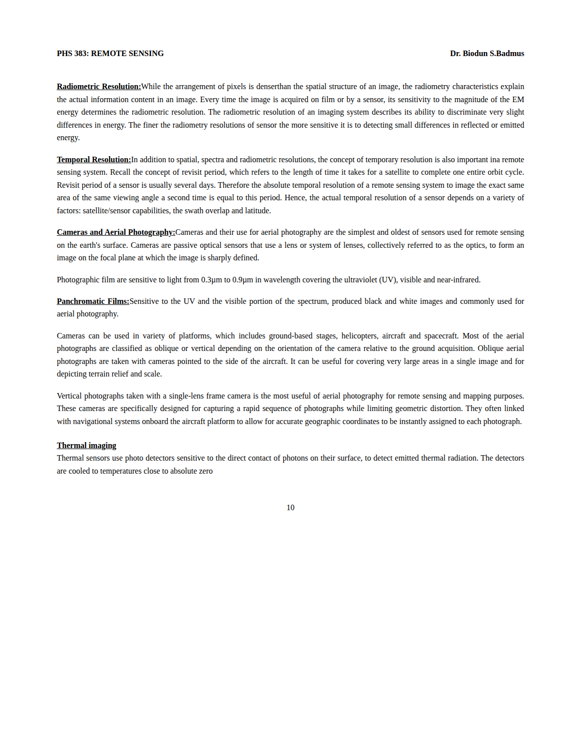PHS 383: Remote Sensing Dr. Biodun S.Badmus
Radiometric Resolution: While the arrangement of pixels is denserthan the spatial structure of an image, the radiometry characteristics explain the actual information content in an image. Every time the image is acquired on film or by a sensor, its sensitivity to the magnitude of the EM energy determines the radiometric resolution. The radiometric resolution of an imaging system describes its ability to discriminate very slight differences in energy. The finer the radiometry resolutions of sensor the more sensitive it is to detecting small differences in reflected or emitted energy.
Temporal Resolution: In addition to spatial, spectra and radiometric resolutions, the concept of temporary resolution is also important ina remote sensing system. Recall the concept of revisit period, which refers to the length of time it takes for a satellite to complete one entire orbit cycle. Revisit period of a sensor is usually several days. Therefore the absolute temporal resolution of a remote sensing system to image the exact same area of the same viewing angle a second time is equal to this period. Hence, the actual temporal resolution of a sensor depends on a variety of factors: satellite/sensor capabilities, the swath overlap and latitude.
Cameras and Aerial Photography: Cameras and their use for aerial photography are the simplest and oldest of sensors used for remote sensing on the earth's surface. Cameras are passive optical sensors that use a lens or system of lenses, collectively referred to as the optics, to form an image on the focal plane at which the image is sharply defined.
Photographic film are sensitive to light from 0.3µm to 0.9µm in wavelength covering the ultraviolet (UV), visible and near-infrared.
Panchromatic Films: Sensitive to the UV and the visible portion of the spectrum, produced black and white images and commonly used for aerial photography.
Cameras can be used in variety of platforms, which includes ground-based stages, helicopters, aircraft and spacecraft. Most of the aerial photographs are classified as oblique or vertical depending on the orientation of the camera relative to the ground acquisition. Oblique aerial photographs are taken with cameras pointed to the side of the aircraft. It can be useful for covering very large areas in a single image and for depicting terrain relief and scale.
Vertical photographs taken with a single-lens frame camera is the most useful of aerial photography for remote sensing and mapping purposes. These cameras are specifically designed for capturing a rapid sequence of photographs while limiting geometric distortion. They often linked with navigational systems onboard the aircraft platform to allow for accurate geographic coordinates to be instantly assigned to each photograph.
Thermal imaging
Thermal sensors use photo detectors sensitive to the direct contact of photons on their surface, to detect emitted thermal radiation. The detectors are cooled to temperatures close to absolute zero
10